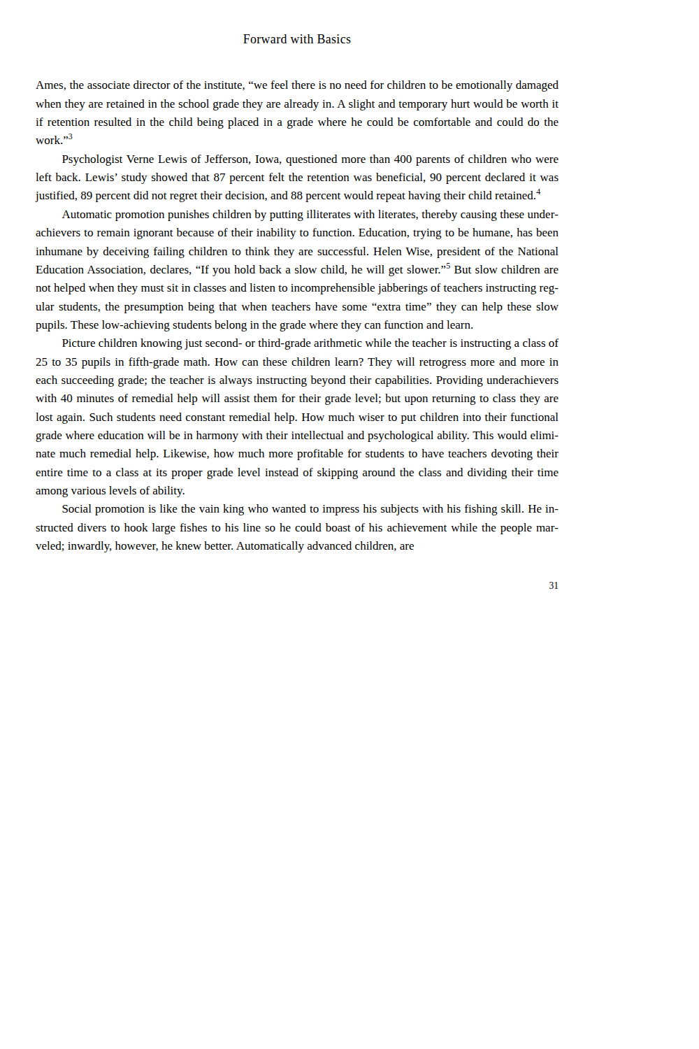Forward with Basics
Ames, the associate director of the institute, “we feel there is no need for children to be emotionally damaged when they are retained in the school grade they are already in. A slight and temporary hurt would be worth it if retention resulted in the child being placed in a grade where he could be comfortable and could do the work.”3
Psychologist Verne Lewis of Jefferson, Iowa, questioned more than 400 parents of children who were left back. Lewis’ study showed that 87 percent felt the retention was beneficial, 90 percent declared it was justified, 89 percent did not regret their decision, and 88 percent would repeat having their child retained.4
Automatic promotion punishes children by putting illiterates with literates, thereby causing these underachievers to remain ignorant because of their inability to function. Education, trying to be humane, has been inhumane by deceiving failing children to think they are successful. Helen Wise, president of the National Education Association, declares, “If you hold back a slow child, he will get slower.”5 But slow children are not helped when they must sit in classes and listen to incomprehensible jabberings of teachers instructing regular students, the presumption being that when teachers have some “extra time” they can help these slow pupils. These low-achieving students belong in the grade where they can function and learn.
Picture children knowing just second- or third-grade arithmetic while the teacher is instructing a class of 25 to 35 pupils in fifth-grade math. How can these children learn? They will retrogress more and more in each succeeding grade; the teacher is always instructing beyond their capabilities. Providing underachievers with 40 minutes of remedial help will assist them for their grade level; but upon returning to class they are lost again. Such students need constant remedial help. How much wiser to put children into their functional grade where education will be in harmony with their intellectual and psychological ability. This would eliminate much remedial help. Likewise, how much more profitable for students to have teachers devoting their entire time to a class at its proper grade level instead of skipping around the class and dividing their time among various levels of ability.
Social promotion is like the vain king who wanted to impress his subjects with his fishing skill. He instructed divers to hook large fishes to his line so he could boast of his achievement while the people marveled; inwardly, however, he knew better. Automatically advanced children, are
31